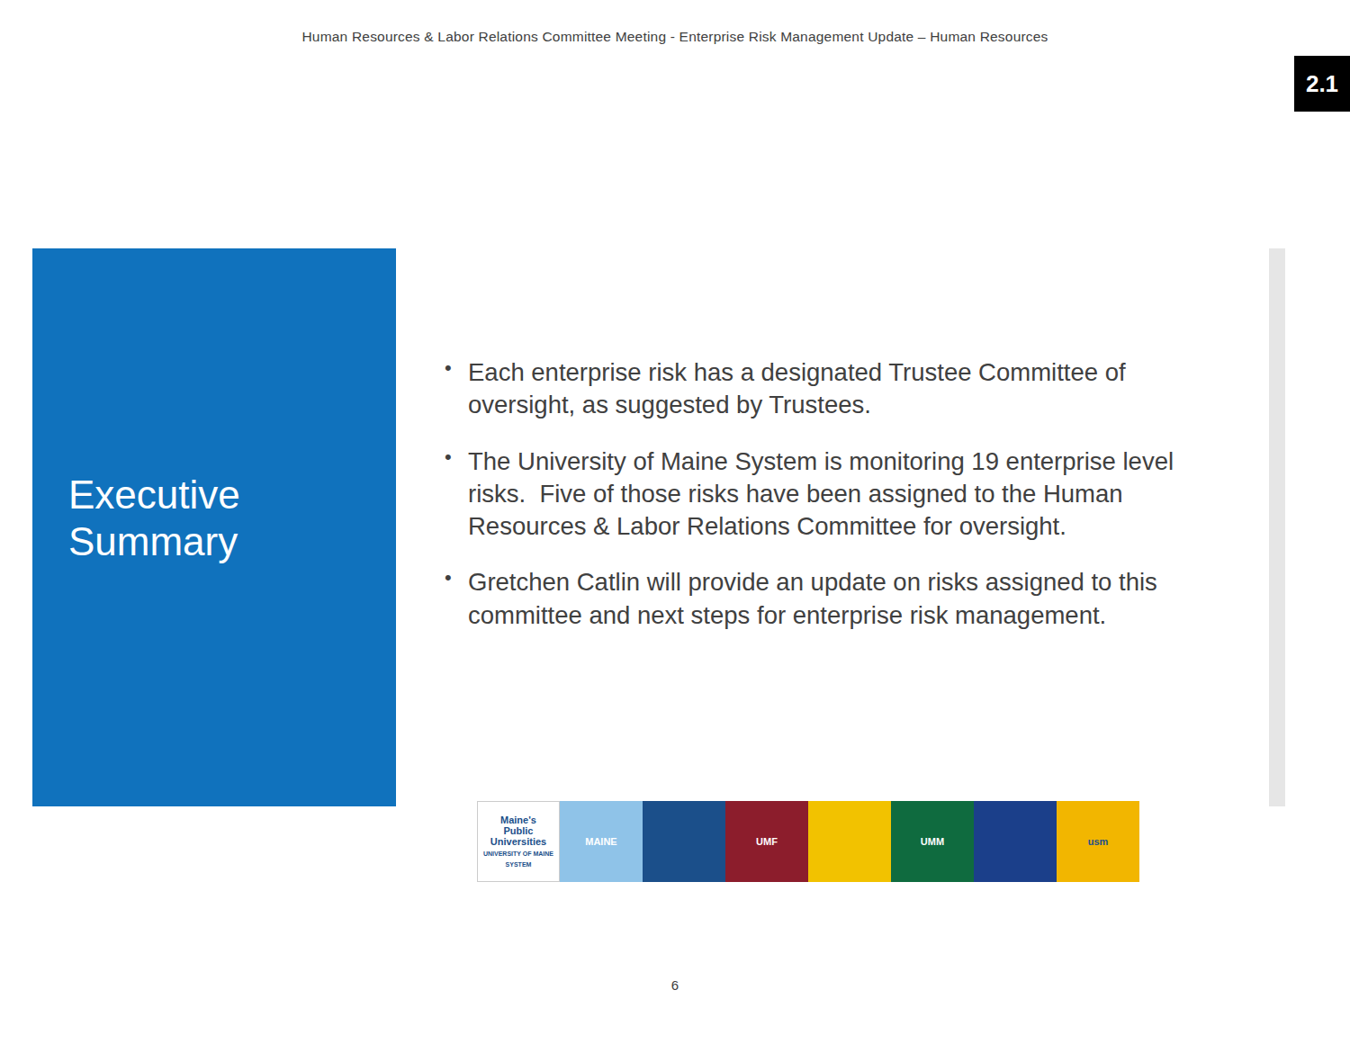Human Resources & Labor Relations Committee Meeting - Enterprise Risk Management Update – Human Resources
2.1
Executive
Summary
Each enterprise risk has a designated Trustee Committee of oversight, as suggested by Trustees.
The University of Maine System is monitoring 19 enterprise level risks. Five of those risks have been assigned to the Human Resources & Labor Relations Committee for oversight.
Gretchen Catlin will provide an update on risks assigned to this committee and next steps for enterprise risk management.
Maine's
Public
Universities
UNIVERSITY OF MAINE SYSTEM
MAINE
UMF
UMM
usm
6